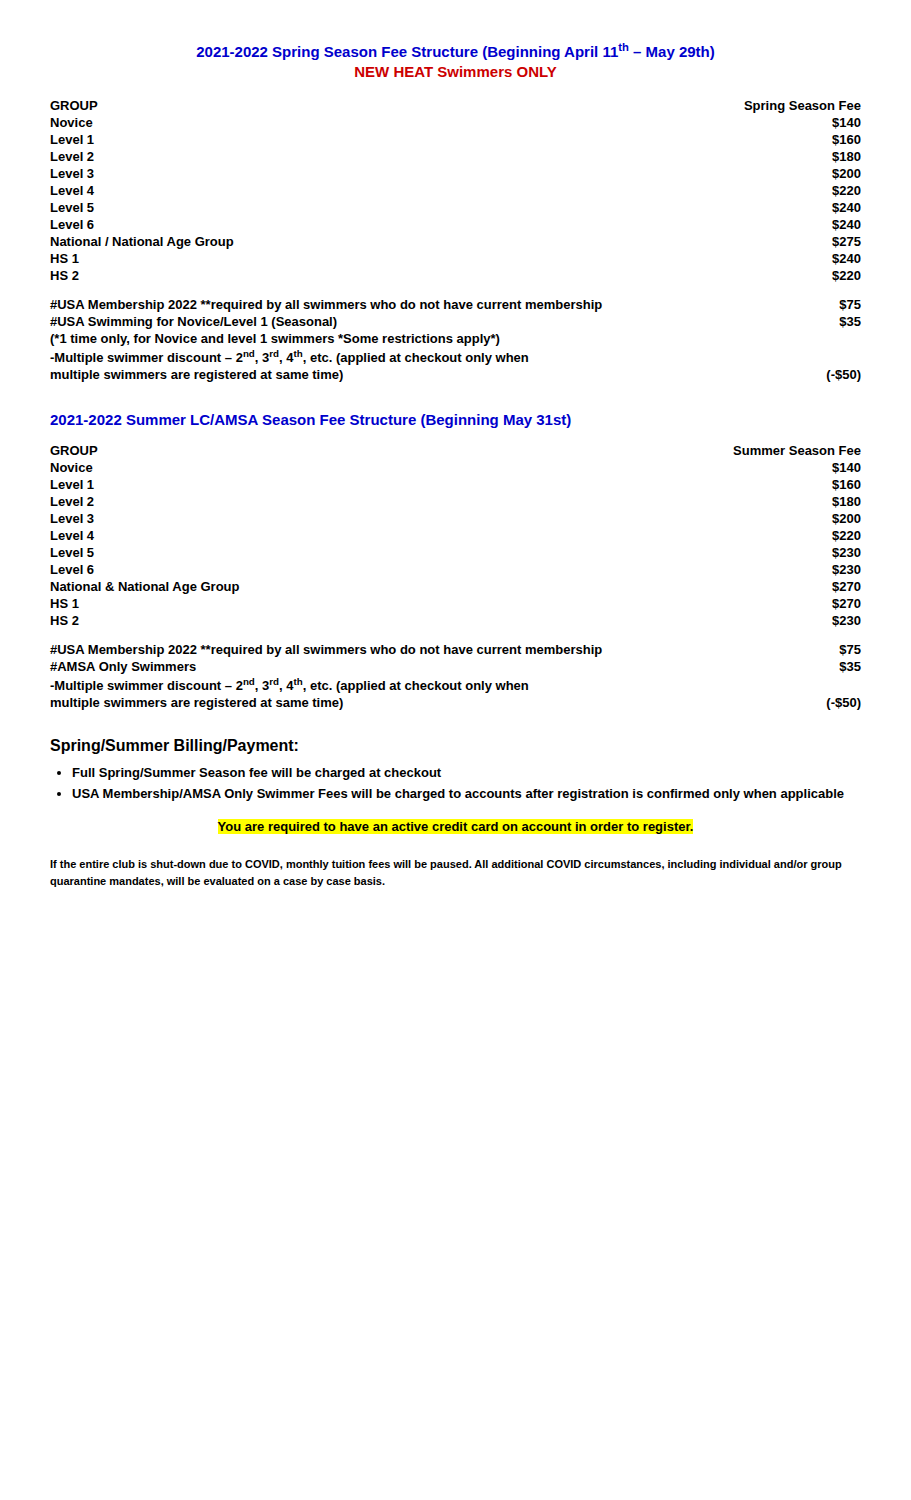2021-2022 Spring Season Fee Structure (Beginning April 11th – May 29th)
NEW HEAT Swimmers ONLY
| GROUP | Spring Season Fee |
| --- | --- |
| Novice | $140 |
| Level 1 | $160 |
| Level 2 | $180 |
| Level 3 | $200 |
| Level 4 | $220 |
| Level 5 | $240 |
| Level 6 | $240 |
| National / National Age Group | $275 |
| HS 1 | $240 |
| HS 2 | $220 |
| #USA Membership 2022 **required by all swimmers who do not have current membership | $75 |
| #USA Swimming for Novice/Level 1 (Seasonal) | $35 |
| (*1 time only, for Novice and level 1 swimmers *Some restrictions apply*) | |
| -Multiple swimmer discount – 2 nd , 3 rd , 4 th , etc. (applied at checkout only when | |
| multiple swimmers are registered at same time) | (-$50) |
2021-2022 Summer LC/AMSA Season Fee Structure (Beginning May 31st)
| GROUP | Summer Season Fee |
| --- | --- |
| Novice | $140 |
| Level 1 | $160 |
| Level 2 | $180 |
| Level 3 | $200 |
| Level 4 | $220 |
| Level 5 | $230 |
| Level 6 | $230 |
| National & National Age Group | $270 |
| HS 1 | $270 |
| HS 2 | $230 |
| #USA Membership 2022 **required by all swimmers who do not have current membership | $75 |
| #AMSA Only Swimmers | $35 |
| -Multiple swimmer discount – 2 nd , 3 rd , 4 th , etc. (applied at checkout only when | |
| multiple swimmers are registered at same time) | (-$50) |
Spring/Summer Billing/Payment:
Full Spring/Summer Season fee will be charged at checkout
USA Membership/AMSA Only Swimmer Fees will be charged to accounts after registration is confirmed only when applicable
You are required to have an active credit card on account in order to register.
If the entire club is shut-down due to COVID, monthly tuition fees will be paused. All additional COVID circumstances, including individual and/or group quarantine mandates, will be evaluated on a case by case basis.